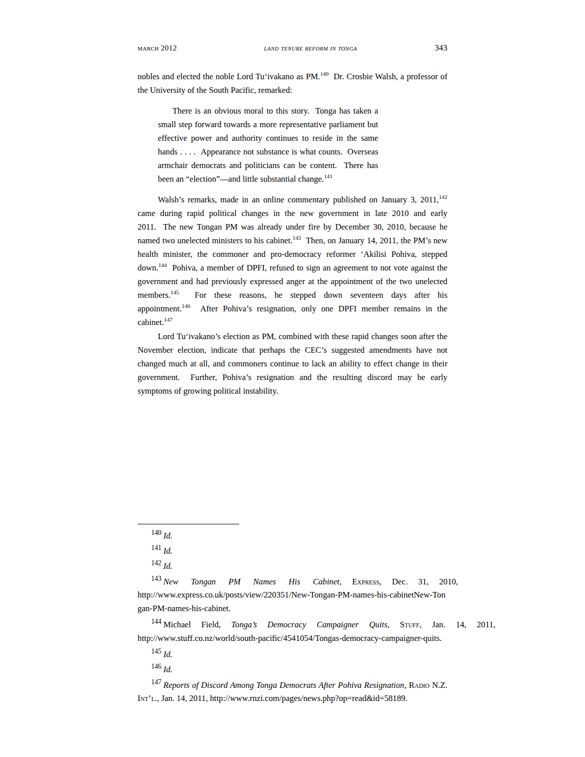March 2012 Land Tenure Reform in Tonga 343
nobles and elected the noble Lord Tuʻivakano as PM.140 Dr. Crosbie Walsh, a professor of the University of the South Pacific, remarked:
There is an obvious moral to this story. Tonga has taken a small step forward towards a more representative parliament but effective power and authority continues to reside in the same hands . . . . Appearance not substance is what counts. Overseas armchair democrats and politicians can be content. There has been an “election”—and little substantial change.141
Walsh’s remarks, made in an online commentary published on January 3, 2011,142 came during rapid political changes in the new government in late 2010 and early 2011. The new Tongan PM was already under fire by December 30, 2010, because he named two unelected ministers to his cabinet.143 Then, on January 14, 2011, the PM’s new health minister, the commoner and pro-democracy reformer ʻAkilisi Pohiva, stepped down.144 Pohiva, a member of DPFI, refused to sign an agreement to not vote against the government and had previously expressed anger at the appointment of the two unelected members.145 For these reasons, he stepped down seventeen days after his appointment.146 After Pohiva’s resignation, only one DPFI member remains in the cabinet.147
Lord Tuʻivakano’s election as PM, combined with these rapid changes soon after the November election, indicate that perhaps the CEC’s suggested amendments have not changed much at all, and commoners continue to lack an ability to effect change in their government. Further, Pohiva’s resignation and the resulting discord may be early symptoms of growing political instability.
140 Id.
141 Id.
142 Id.
143 New Tongan PM Names His Cabinet, Express, Dec. 31, 2010, http://www.express.co.uk/posts/view/220351/New-Tongan-PM-names-his-cabinetNew-Tongan-PM-names-his-cabinet.
144 Michael Field, Tonga’s Democracy Campaigner Quits, Stuff, Jan. 14, 2011, http://www.stuff.co.nz/world/south-pacific/4541054/Tongas-democracy-campaigner-quits.
145 Id.
146 Id.
147 Reports of Discord Among Tonga Democrats After Pohiva Resignation, Radio N.Z. Int’l., Jan. 14, 2011, http://www.rnzi.com/pages/news.php?op=read&id=58189.